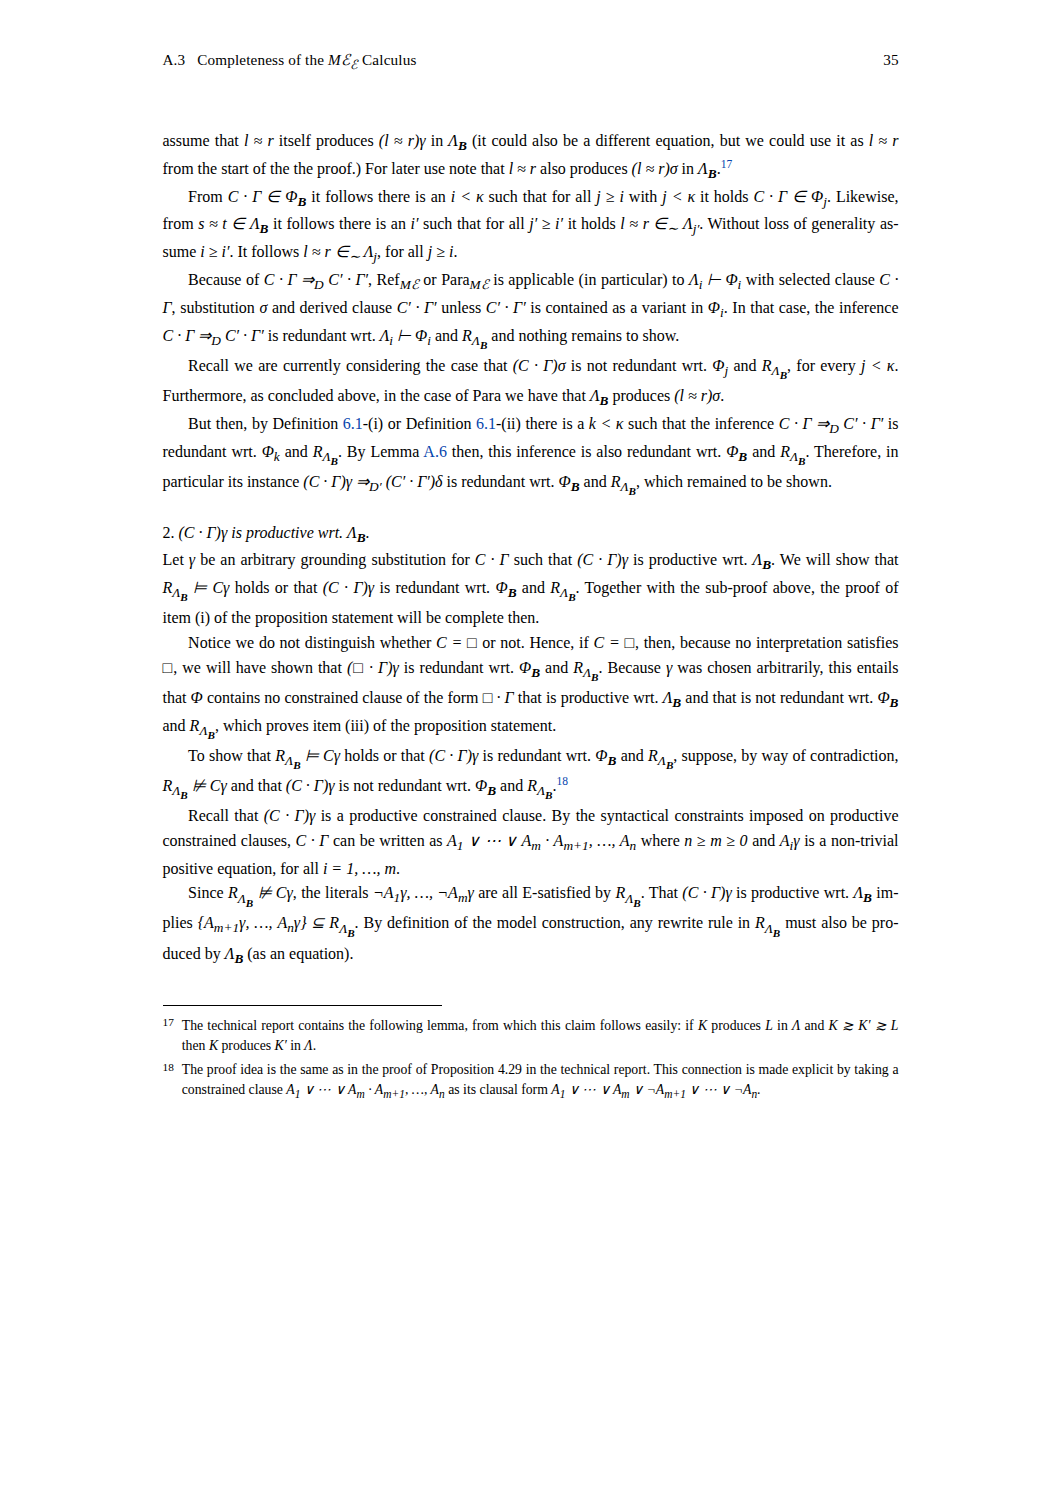A.3 Completeness of the Mℰℰ Calculus 35
assume that l ≈ r itself produces (l ≈ r)γ in ΛB (it could also be a different equation, but we could use it as l ≈ r from the start of the the proof.) For later use note that l ≈ r also produces (l ≈ r)σ in ΛB.17
From C · Γ ∈ ΦB it follows there is an i < κ such that for all j ≥ i with j < κ it holds C · Γ ∈ Φj. Likewise, from s ≈ t ∈ ΛB it follows there is an i′ such that for all j′ ≥ i′ it holds l ≈ r ∈∼ Λj′. Without loss of generality assume i ≥ i′. It follows l ≈ r ∈∼ Λj, for all j ≥ i.
Because of C · Γ ⇒D C′ · Γ′, RefMℰ or ParaMℰ is applicable (in particular) to Λi ⊢ Φi with selected clause C · Γ, substitution σ and derived clause C′ · Γ′ unless C′ · Γ′ is contained as a variant in Φi. In that case, the inference C · Γ ⇒D C′ · Γ′ is redundant wrt. Λi ⊢ Φi and RΛB and nothing remains to show.
Recall we are currently considering the case that (C · Γ)σ is not redundant wrt. Φj and RΛB, for every j < κ. Furthermore, as concluded above, in the case of Para we have that ΛB produces (l ≈ r)σ.
But then, by Definition 6.1-(i) or Definition 6.1-(ii) there is a k < κ such that the inference C · Γ ⇒D C′ · Γ′ is redundant wrt. Φk and RΛB. By Lemma A.6 then, this inference is also redundant wrt. ΦB and RΛB. Therefore, in particular its instance (C · Γ)γ ⇒D′ (C′ · Γ′)δ is redundant wrt. ΦB and RΛB, which remained to be shown.
2. (C · Γ)γ is productive wrt. ΛB.
Let γ be an arbitrary grounding substitution for C · Γ such that (C · Γ)γ is productive wrt. ΛB. We will show that RΛB ⊨ Cγ holds or that (C · Γ)γ is redundant wrt. ΦB and RΛB. Together with the sub-proof above, the proof of item (i) of the proposition statement will be complete then.
Notice we do not distinguish whether C = □ or not. Hence, if C = □, then, because no interpretation satisfies □, we will have shown that (□ · Γ)γ is redundant wrt. ΦB and RΛB. Because γ was chosen arbitrarily, this entails that Φ contains no constrained clause of the form □ · Γ that is productive wrt. ΛB and that is not redundant wrt. ΦB and RΛB, which proves item (iii) of the proposition statement.
To show that RΛB ⊨ Cγ holds or that (C · Γ)γ is redundant wrt. ΦB and RΛB, suppose, by way of contradiction, RΛB ⊭ Cγ and that (C · Γ)γ is not redundant wrt. ΦB and RΛB.18
Recall that (C · Γ)γ is a productive constrained clause. By the syntactical constraints imposed on productive constrained clauses, C · Γ can be written as A1 ∨ ⋯ ∨ Am · Am+1, …, An where n ≥ m ≥ 0 and Aiγ is a non-trivial positive equation, for all i = 1, …, m.
Since RΛB ⊭ Cγ, the literals ¬A1γ, …, ¬Amγ are all E-satisfied by RΛB. That (C · Γ)γ is productive wrt. ΛB implies {Am+1γ, …, Anγ} ⊆ RΛB. By definition of the model construction, any rewrite rule in RΛB must also be produced by ΛB (as an equation).
17 The technical report contains the following lemma, from which this claim follows easily: if K produces L in Λ and K ≳ K′ ≳ L then K produces K′ in Λ.
18 The proof idea is the same as in the proof of Proposition 4.29 in the technical report. This connection is made explicit by taking a constrained clause A1 ∨ ⋯ ∨ Am · Am+1, …, An as its clausal form A1 ∨ ⋯ ∨ Am ∨ ¬Am+1 ∨ ⋯ ∨ ¬An.